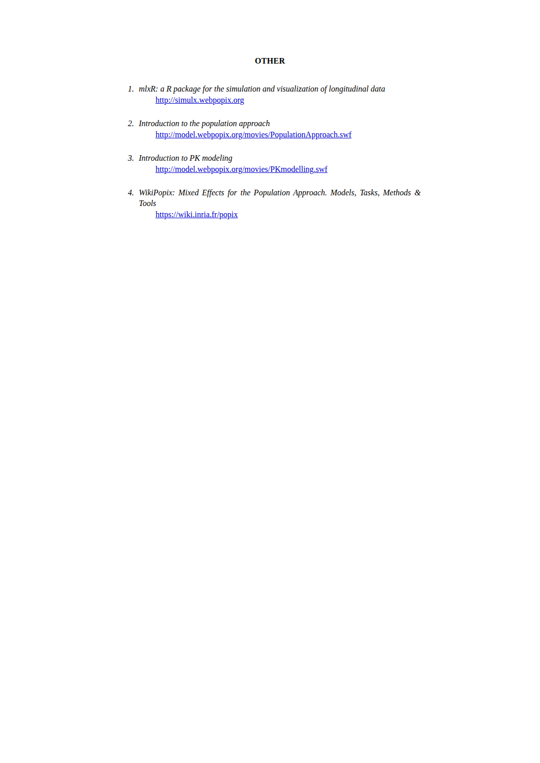OTHER
mlxR: a R package for the simulation and visualization of longitudinal data
http://simulx.webpopix.org
Introduction to the population approach
http://model.webpopix.org/movies/PopulationApproach.swf
Introduction to PK modeling
http://model.webpopix.org/movies/PKmodelling.swf
WikiPopix: Mixed Effects for the Population Approach. Models, Tasks, Methods & Tools
https://wiki.inria.fr/popix